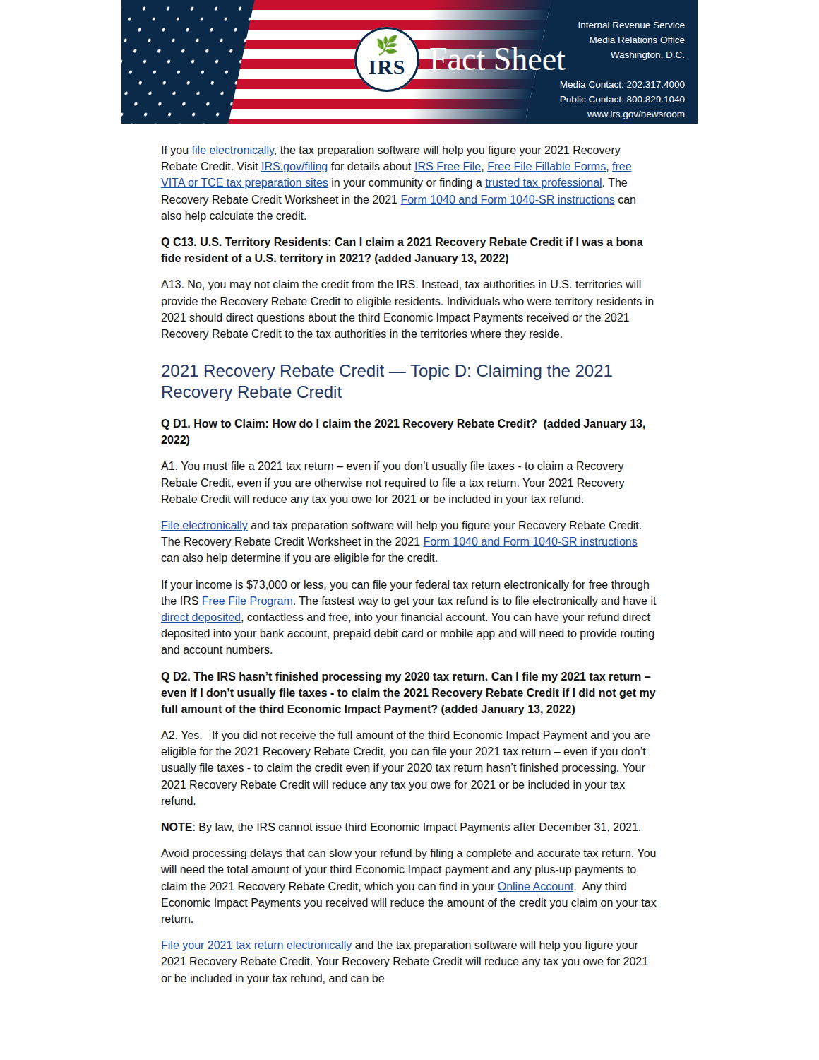🌿 IRS
Fact Sheet
Internal Revenue Service
Media Relations Office
Washington, D.C.
Media Contact: 202.317.4000
Public Contact: 800.829.1040
www.irs.gov/newsroom
If you file electronically, the tax preparation software will help you figure your 2021 Recovery Rebate Credit. Visit IRS.gov/filing for details about IRS Free File, Free File Fillable Forms, free VITA or TCE tax preparation sites in your community or finding a trusted tax professional. The Recovery Rebate Credit Worksheet in the 2021 Form 1040 and Form 1040-SR instructions can also help calculate the credit.
Q C13. U.S. Territory Residents: Can I claim a 2021 Recovery Rebate Credit if I was a bona fide resident of a U.S. territory in 2021? (added January 13, 2022)
A13. No, you may not claim the credit from the IRS. Instead, tax authorities in U.S. territories will provide the Recovery Rebate Credit to eligible residents. Individuals who were territory residents in 2021 should direct questions about the third Economic Impact Payments received or the 2021 Recovery Rebate Credit to the tax authorities in the territories where they reside.
2021 Recovery Rebate Credit — Topic D: Claiming the 2021 Recovery Rebate Credit
Q D1. How to Claim: How do I claim the 2021 Recovery Rebate Credit? (added January 13, 2022)
A1. You must file a 2021 tax return – even if you don’t usually file taxes - to claim a Recovery Rebate Credit, even if you are otherwise not required to file a tax return. Your 2021 Recovery Rebate Credit will reduce any tax you owe for 2021 or be included in your tax refund.
File electronically and tax preparation software will help you figure your Recovery Rebate Credit. The Recovery Rebate Credit Worksheet in the 2021 Form 1040 and Form 1040-SR instructions can also help determine if you are eligible for the credit.
If your income is $73,000 or less, you can file your federal tax return electronically for free through the IRS Free File Program. The fastest way to get your tax refund is to file electronically and have it direct deposited, contactless and free, into your financial account. You can have your refund direct deposited into your bank account, prepaid debit card or mobile app and will need to provide routing and account numbers.
Q D2. The IRS hasn’t finished processing my 2020 tax return. Can I file my 2021 tax return – even if I don’t usually file taxes - to claim the 2021 Recovery Rebate Credit if I did not get my full amount of the third Economic Impact Payment? (added January 13, 2022)
A2. Yes. If you did not receive the full amount of the third Economic Impact Payment and you are eligible for the 2021 Recovery Rebate Credit, you can file your 2021 tax return – even if you don’t usually file taxes - to claim the credit even if your 2020 tax return hasn’t finished processing. Your 2021 Recovery Rebate Credit will reduce any tax you owe for 2021 or be included in your tax refund.
NOTE: By law, the IRS cannot issue third Economic Impact Payments after December 31, 2021.
Avoid processing delays that can slow your refund by filing a complete and accurate tax return. You will need the total amount of your third Economic Impact payment and any plus-up payments to claim the 2021 Recovery Rebate Credit, which you can find in your Online Account. Any third Economic Impact Payments you received will reduce the amount of the credit you claim on your tax return.
File your 2021 tax return electronically and the tax preparation software will help you figure your 2021 Recovery Rebate Credit. Your Recovery Rebate Credit will reduce any tax you owe for 2021 or be included in your tax refund, and can be